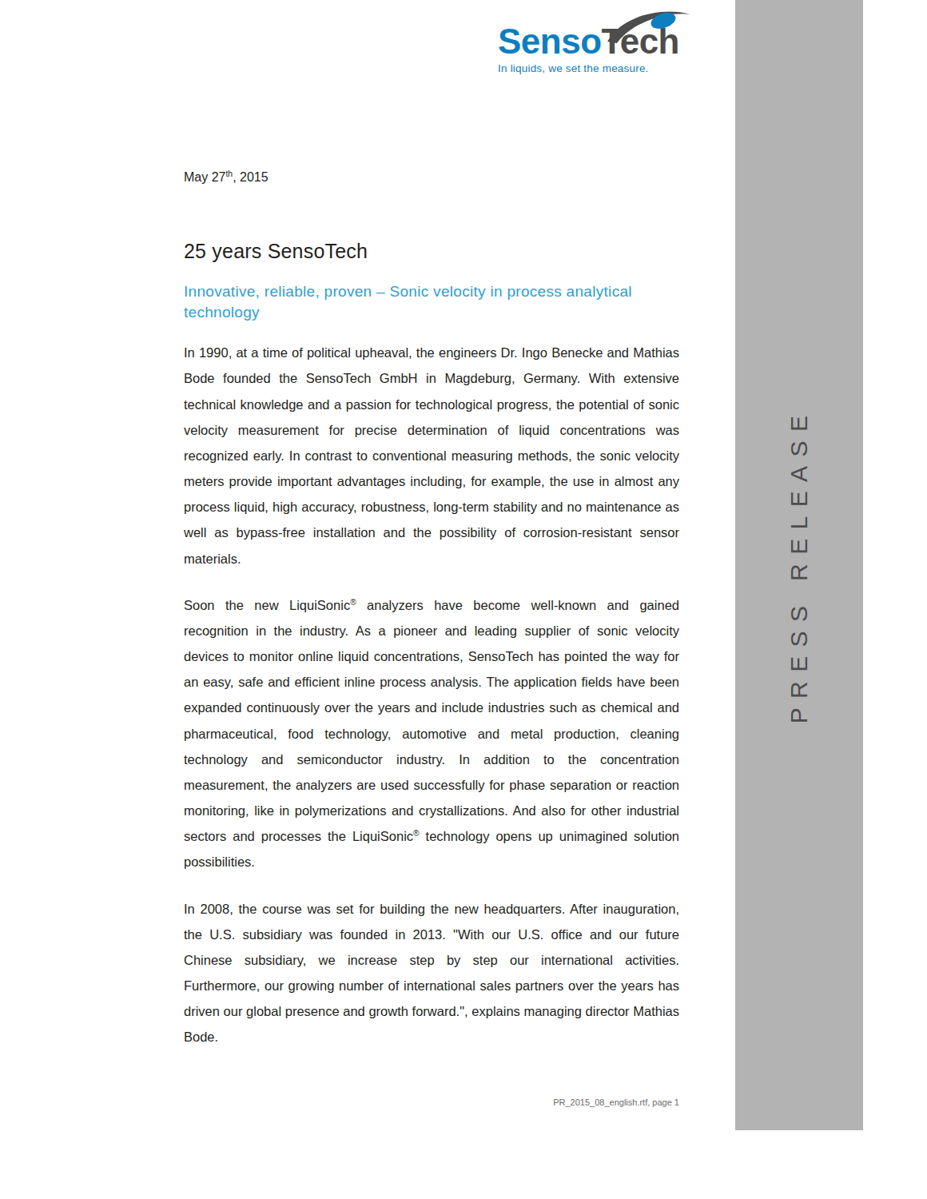PRESS RELEASE
Senso Tech
In liquids, we set the measure.
May 27th, 2015
25 years SensoTech
Innovative, reliable, proven – Sonic velocity in process analytical technology
In 1990, at a time of political upheaval, the engineers Dr. Ingo Benecke and Mathias Bode founded the SensoTech GmbH in Magdeburg, Germany. With extensive technical knowledge and a passion for technological progress, the potential of sonic velocity measurement for precise determination of liquid concentrations was recognized early. In contrast to conventional measuring methods, the sonic velocity meters provide important advantages including, for example, the use in almost any process liquid, high accuracy, robustness, long-term stability and no maintenance as well as bypass-free installation and the possibility of corrosion-resistant sensor materials.
Soon the new LiquiSonic® analyzers have become well-known and gained recognition in the industry. As a pioneer and leading supplier of sonic velocity devices to monitor online liquid concentrations, SensoTech has pointed the way for an easy, safe and efficient inline process analysis. The application fields have been expanded continuously over the years and include industries such as chemical and pharmaceutical, food technology, automotive and metal production, cleaning technology and semiconductor industry. In addition to the concentration measurement, the analyzers are used successfully for phase separation or reaction monitoring, like in polymerizations and crystallizations. And also for other industrial sectors and processes the LiquiSonic® technology opens up unimagined solution possibilities.
In 2008, the course was set for building the new headquarters. After inauguration, the U.S. subsidiary was founded in 2013. "With our U.S. office and our future Chinese subsidiary, we increase step by step our international activities. Furthermore, our growing number of international sales partners over the years has driven our global presence and growth forward.", explains managing director Mathias Bode.
PR_2015_08_english.rtf, page 1